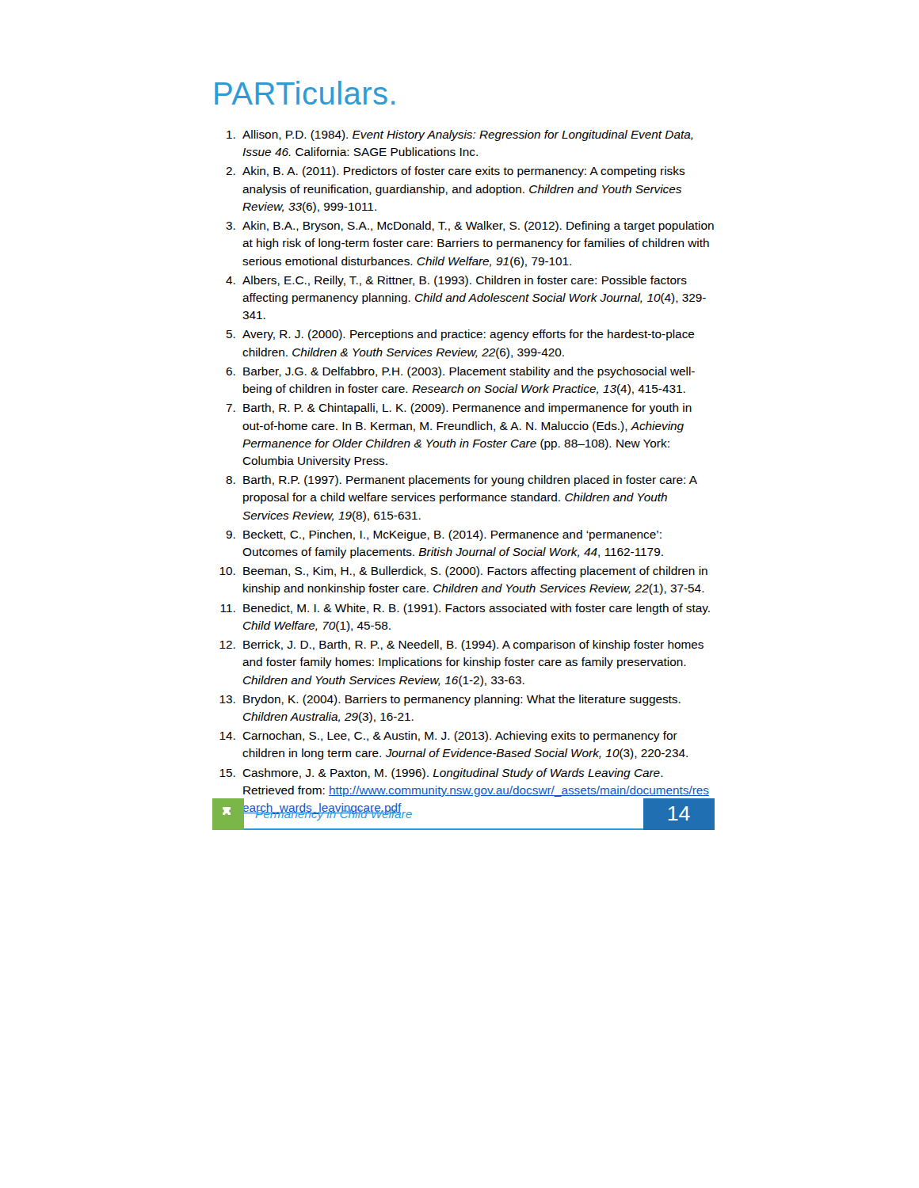PARTiculars.
Allison, P.D. (1984). Event History Analysis: Regression for Longitudinal Event Data, Issue 46. California: SAGE Publications Inc.
Akin, B. A. (2011). Predictors of foster care exits to permanency: A competing risks analysis of reunification, guardianship, and adoption. Children and Youth Services Review, 33(6), 999-1011.
Akin, B.A., Bryson, S.A., McDonald, T., & Walker, S. (2012). Defining a target population at high risk of long-term foster care: Barriers to permanency for families of children with serious emotional disturbances. Child Welfare, 91(6), 79-101.
Albers, E.C., Reilly, T., & Rittner, B. (1993). Children in foster care: Possible factors affecting permanency planning. Child and Adolescent Social Work Journal, 10(4), 329-341.
Avery, R. J. (2000). Perceptions and practice: agency efforts for the hardest-to-place children. Children & Youth Services Review, 22(6), 399-420.
Barber, J.G. & Delfabbro, P.H. (2003). Placement stability and the psychosocial well-being of children in foster care. Research on Social Work Practice, 13(4), 415-431.
Barth, R. P. & Chintapalli, L. K. (2009). Permanence and impermanence for youth in out-of-home care. In B. Kerman, M. Freundlich, & A. N. Maluccio (Eds.), Achieving Permanence for Older Children & Youth in Foster Care (pp. 88–108). New York: Columbia University Press.
Barth, R.P. (1997). Permanent placements for young children placed in foster care: A proposal for a child welfare services performance standard. Children and Youth Services Review, 19(8), 615-631.
Beckett, C., Pinchen, I., McKeigue, B. (2014). Permanence and ‘permanence’: Outcomes of family placements. British Journal of Social Work, 44, 1162-1179.
Beeman, S., Kim, H., & Bullerdick, S. (2000). Factors affecting placement of children in kinship and nonkinship foster care. Children and Youth Services Review, 22(1), 37-54.
Benedict, M. I. & White, R. B. (1991). Factors associated with foster care length of stay. Child Welfare, 70(1), 45-58.
Berrick, J. D., Barth, R. P., & Needell, B. (1994). A comparison of kinship foster homes and foster family homes: Implications for kinship foster care as family preservation. Children and Youth Services Review, 16(1-2), 33-63.
Brydon, K. (2004). Barriers to permanency planning: What the literature suggests. Children Australia, 29(3), 16-21.
Carnochan, S., Lee, C., & Austin, M. J. (2013). Achieving exits to permanency for children in long term care. Journal of Evidence-Based Social Work, 10(3), 220-234.
Cashmore, J. & Paxton, M. (1996). Longitudinal Study of Wards Leaving Care. Retrieved from: http://www.community.nsw.gov.au/docswr/_assets/main/documents/research_wards_leavingcare.pdf
Permanency in Child Welfare
14